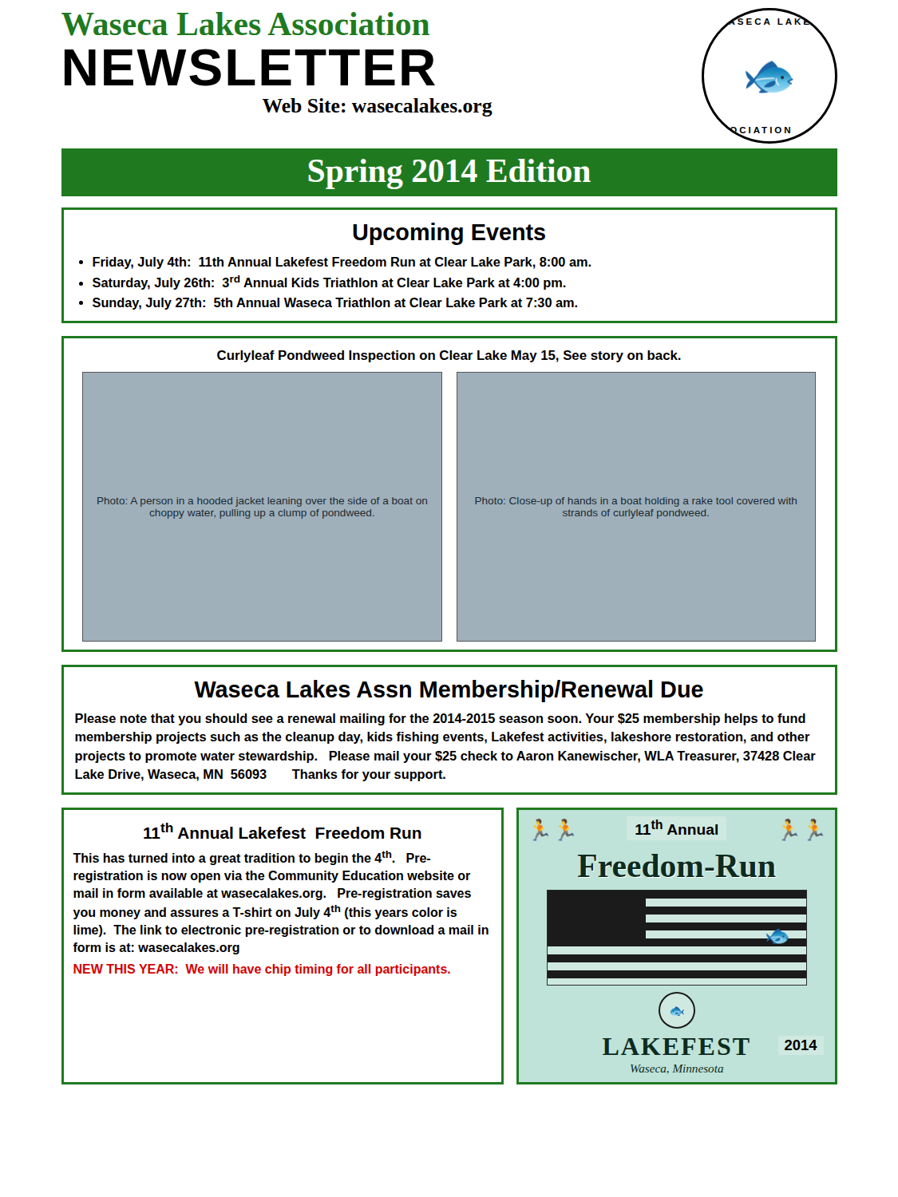Waseca Lakes Association
NEWSLETTER
Web Site: wasecalakes.org
WASECA LAKES 🐟 ASSOCIATION
Spring 2014 Edition
Upcoming Events
Friday, July 4th: 11th Annual Lakefest Freedom Run at Clear Lake Park, 8:00 am.
Saturday, July 26th: 3rd Annual Kids Triathlon at Clear Lake Park at 4:00 pm.
Sunday, July 27th: 5th Annual Waseca Triathlon at Clear Lake Park at 7:30 am.
Curlyleaf Pondweed Inspection on Clear Lake May 15, See story on back.
Photo: A person in a hooded jacket leaning over the side of a boat on choppy water, pulling up a clump of pondweed.
Photo: Close-up of hands in a boat holding a rake tool covered with strands of curlyleaf pondweed.
Waseca Lakes Assn Membership/Renewal Due
Please note that you should see a renewal mailing for the 2014-2015 season soon. Your $25 membership helps to fund membership projects such as the cleanup day, kids fishing events, Lakefest activities, lakeshore restoration, and other projects to promote water stewardship. Please mail your $25 check to Aaron Kanewischer, WLA Treasurer, 37428 Clear Lake Drive, Waseca, MN 56093 Thanks for your support.
11th Annual Lakefest Freedom Run
This has turned into a great tradition to begin the 4th. Pre-registration is now open via the Community Education website or mail in form available at wasecalakes.org. Pre-registration saves you money and assures a T-shirt on July 4th (this years color is lime). The link to electronic pre-registration or to download a mail in form is at: wasecalakes.org
NEW THIS YEAR: We will have chip timing for all participants.
🏃🏃 🏃🏃
11th Annual
Freedom-Run
🐟
🐟
LAKEFEST
Waseca, Minnesota
2014